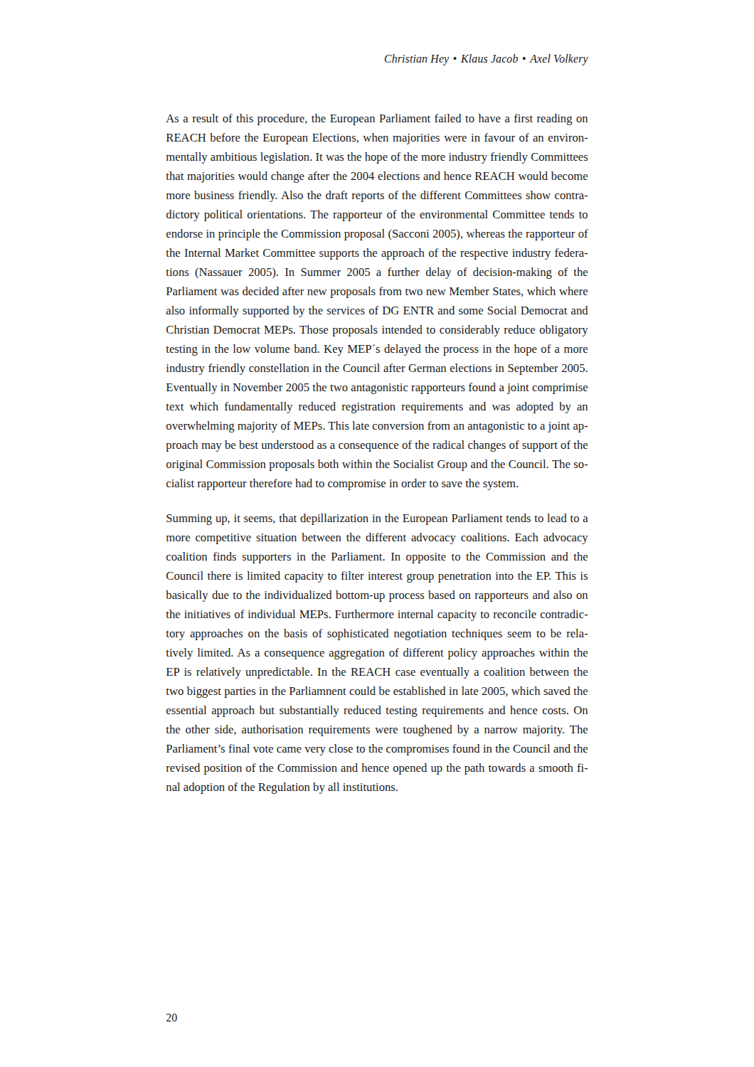Christian Hey•Klaus Jacob•Axel Volkery
As a result of this procedure, the European Parliament failed to have a first reading on REACH before the European Elections, when majorities were in favour of an environmentally ambitious legislation. It was the hope of the more industry friendly Committees that majorities would change after the 2004 elections and hence REACH would become more business friendly. Also the draft reports of the different Committees show contradictory political orientations. The rapporteur of the environmental Committee tends to endorse in principle the Commission proposal (Sacconi 2005), whereas the rapporteur of the Internal Market Committee supports the approach of the respective industry federations (Nassauer 2005). In Summer 2005 a further delay of decision-making of the Parliament was decided after new proposals from two new Member States, which where also informally supported by the services of DG ENTR and some Social Democrat and Christian Democrat MEPs. Those proposals intended to considerably reduce obligatory testing in the low volume band. Key MEP´s delayed the process in the hope of a more industry friendly constellation in the Council after German elections in September 2005. Eventually in November 2005 the two antagonistic rapporteurs found a joint comprimise text which fundamentally reduced registration requirements and was adopted by an overwhelming majority of MEPs. This late conversion from an antagonistic to a joint approach may be best understood as a consequence of the radical changes of support of the original Commission proposals both within the Socialist Group and the Council. The socialist rapporteur therefore had to compromise in order to save the system.
Summing up, it seems, that depillarization in the European Parliament tends to lead to a more competitive situation between the different advocacy coalitions. Each advocacy coalition finds supporters in the Parliament. In opposite to the Commission and the Council there is limited capacity to filter interest group penetration into the EP. This is basically due to the individualized bottom-up process based on rapporteurs and also on the initiatives of individual MEPs. Furthermore internal capacity to reconcile contradictory approaches on the basis of sophisticated negotiation techniques seem to be relatively limited. As a consequence aggregation of different policy approaches within the EP is relatively unpredictable. In the REACH case eventually a coalition between the two biggest parties in the Parliamnent could be established in late 2005, which saved the essential approach but substantially reduced testing requirements and hence costs. On the other side, authorisation requirements were toughened by a narrow majority. The Parliament’s final vote came very close to the compromises found in the Council and the revised position of the Commission and hence opened up the path towards a smooth final adoption of the Regulation by all institutions.
20